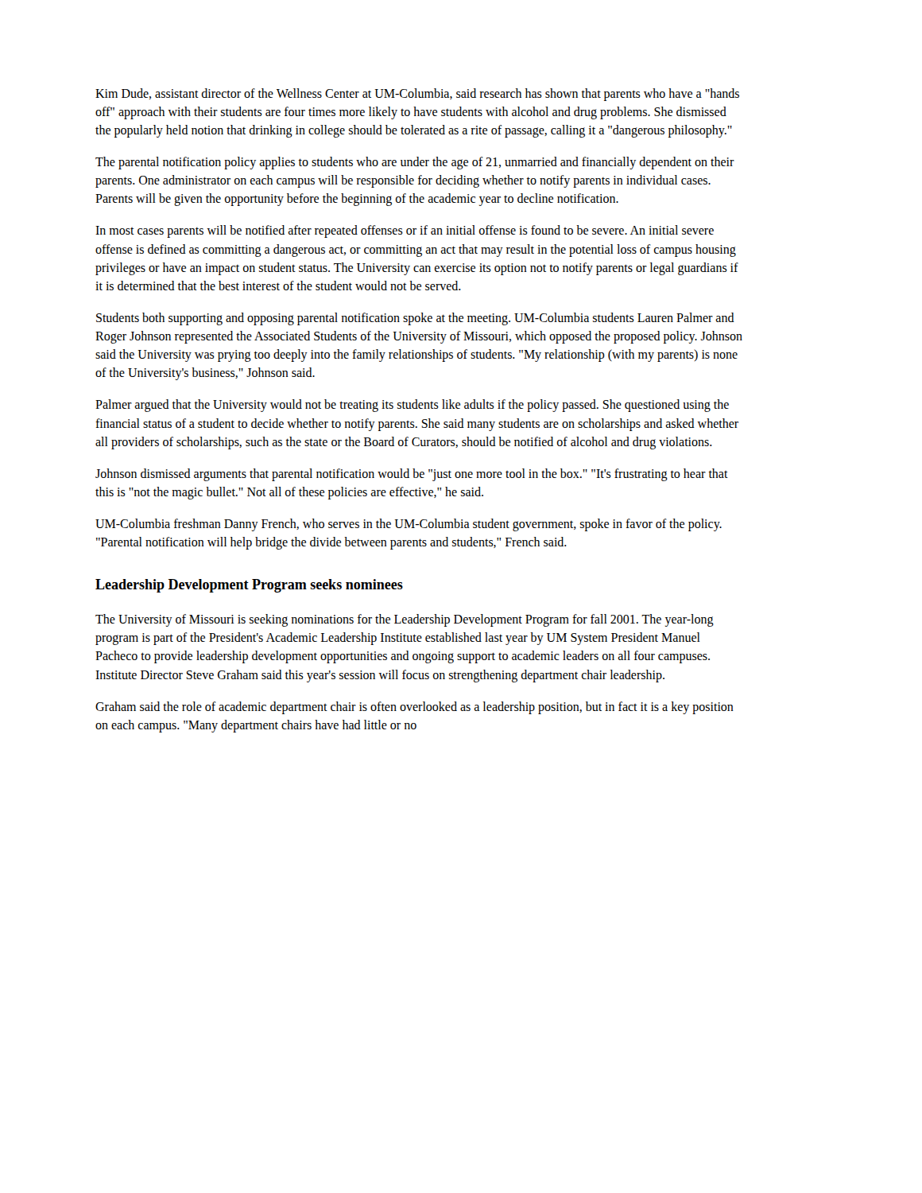Kim Dude, assistant director of the Wellness Center at UM-Columbia, said research has shown that parents who have a "hands off" approach with their students are four times more likely to have students with alcohol and drug problems. She dismissed the popularly held notion that drinking in college should be tolerated as a rite of passage, calling it a "dangerous philosophy."
The parental notification policy applies to students who are under the age of 21, unmarried and financially dependent on their parents. One administrator on each campus will be responsible for deciding whether to notify parents in individual cases. Parents will be given the opportunity before the beginning of the academic year to decline notification.
In most cases parents will be notified after repeated offenses or if an initial offense is found to be severe. An initial severe offense is defined as committing a dangerous act, or committing an act that may result in the potential loss of campus housing privileges or have an impact on student status. The University can exercise its option not to notify parents or legal guardians if it is determined that the best interest of the student would not be served.
Students both supporting and opposing parental notification spoke at the meeting. UM-Columbia students Lauren Palmer and Roger Johnson represented the Associated Students of the University of Missouri, which opposed the proposed policy. Johnson said the University was prying too deeply into the family relationships of students. "My relationship (with my parents) is none of the University's business," Johnson said.
Palmer argued that the University would not be treating its students like adults if the policy passed. She questioned using the financial status of a student to decide whether to notify parents. She said many students are on scholarships and asked whether all providers of scholarships, such as the state or the Board of Curators, should be notified of alcohol and drug violations.
Johnson dismissed arguments that parental notification would be "just one more tool in the box." "It's frustrating to hear that this is "not the magic bullet." Not all of these policies are effective," he said.
UM-Columbia freshman Danny French, who serves in the UM-Columbia student government, spoke in favor of the policy. "Parental notification will help bridge the divide between parents and students," French said.
Leadership Development Program seeks nominees
The University of Missouri is seeking nominations for the Leadership Development Program for fall 2001. The year-long program is part of the President's Academic Leadership Institute established last year by UM System President Manuel Pacheco to provide leadership development opportunities and ongoing support to academic leaders on all four campuses. Institute Director Steve Graham said this year's session will focus on strengthening department chair leadership.
Graham said the role of academic department chair is often overlooked as a leadership position, but in fact it is a key position on each campus. "Many department chairs have had little or no